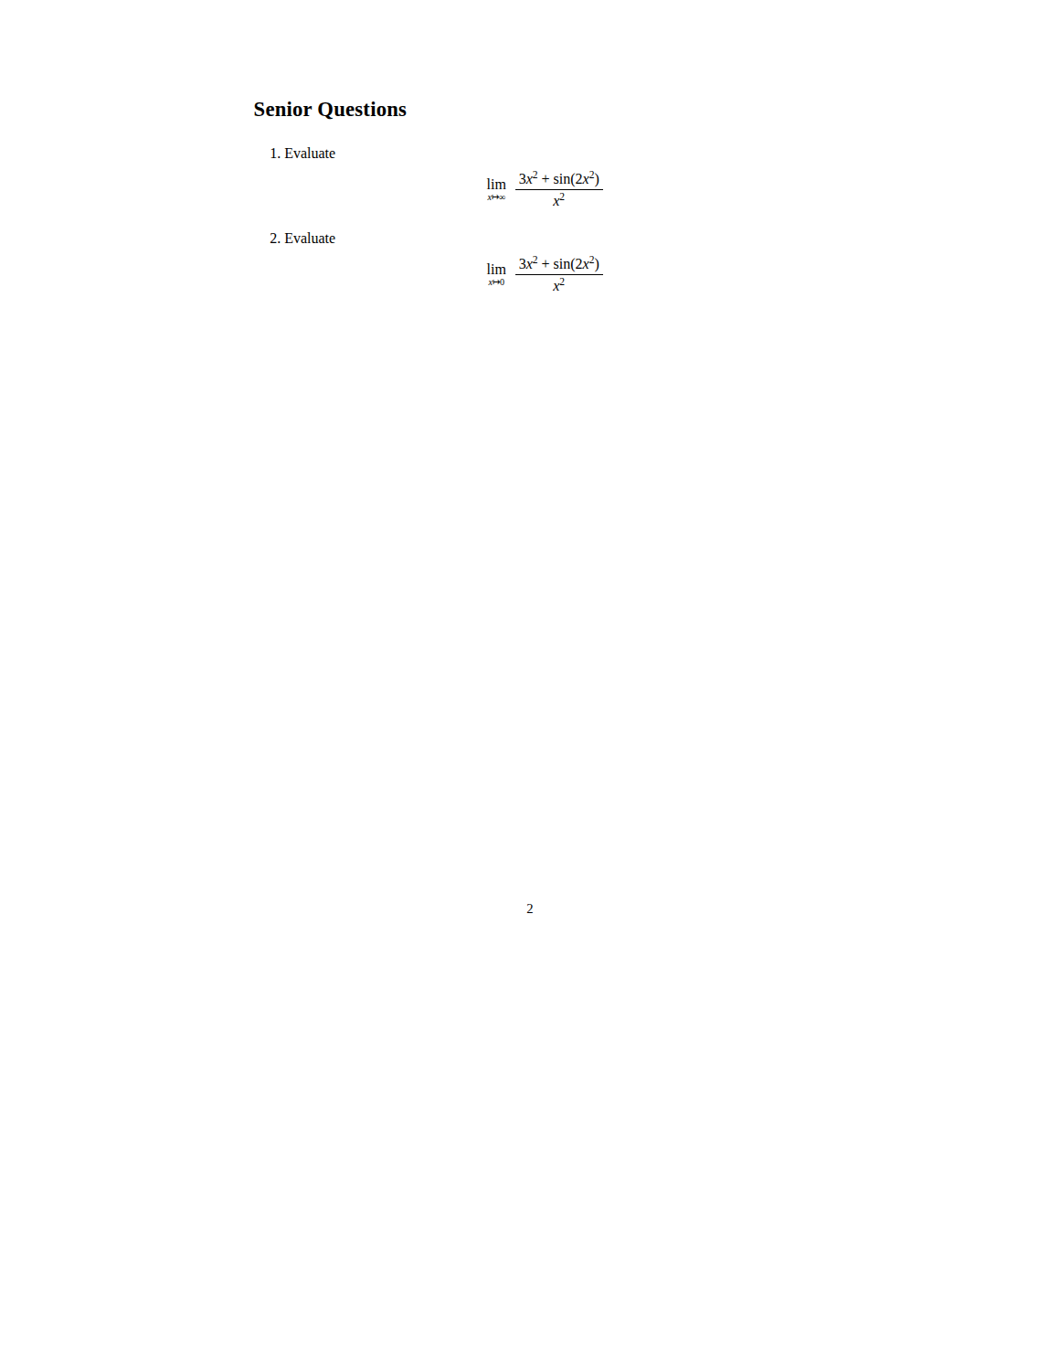Senior Questions
Evaluate
lim x↦∞ 3x2 + sin(2x2) x2
Evaluate
lim x↦0 3x2 + sin(2x2) x2
2